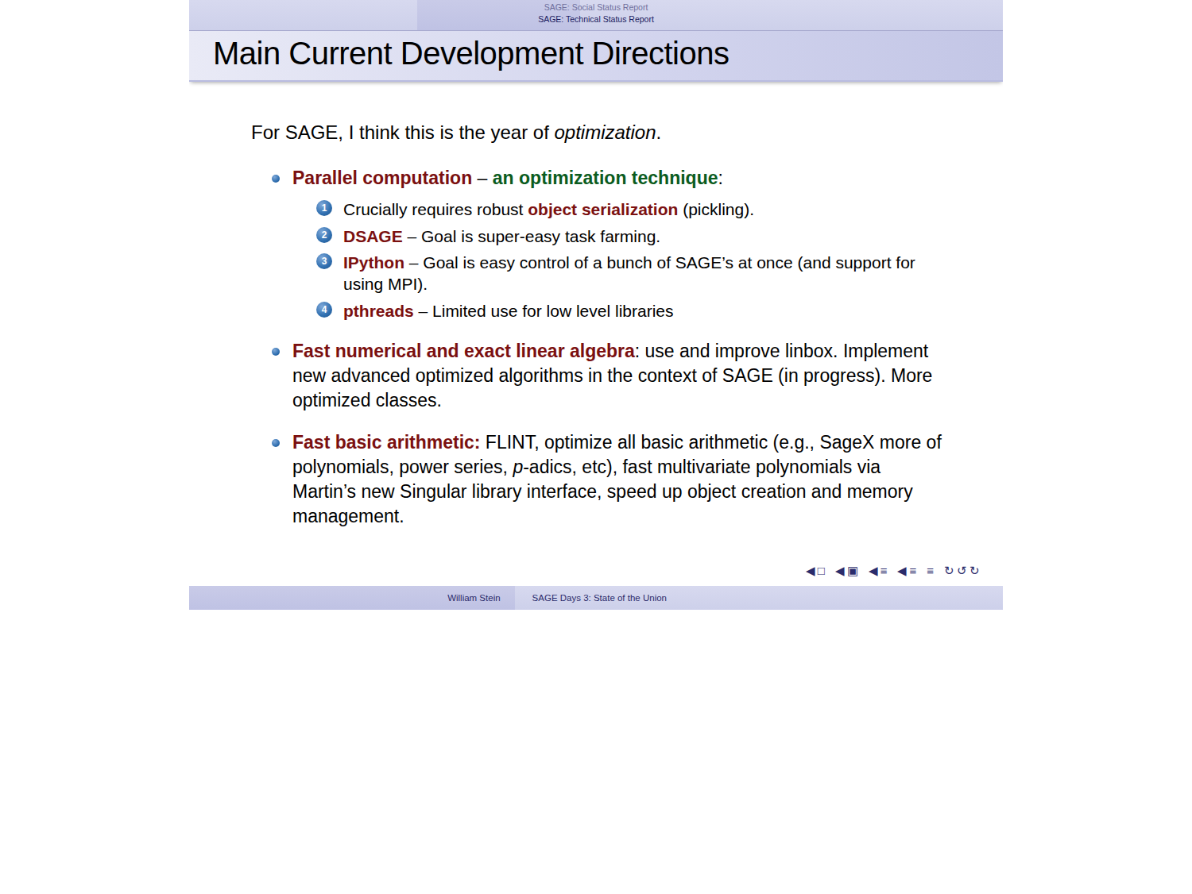SAGE: Social Status Report
SAGE: Technical Status Report
Main Current Development Directions
For SAGE, I think this is the year of optimization.
Parallel computation – an optimization technique:
Crucially requires robust object serialization (pickling).
DSAGE – Goal is super-easy task farming.
IPython – Goal is easy control of a bunch of SAGE’s at once (and support for using MPI).
pthreads – Limited use for low level libraries
Fast numerical and exact linear algebra: use and improve linbox. Implement new advanced optimized algorithms in the context of SAGE (in progress). More optimized classes.
Fast basic arithmetic: FLINT, optimize all basic arithmetic (e.g., SageX more of polynomials, power series, p-adics, etc), fast multivariate polynomials via Martin’s new Singular library interface, speed up object creation and memory management.
◀□ ◀▣ ◀≡ ◀≡ ≡ ↻↺↻
William Stein
SAGE Days 3: State of the Union